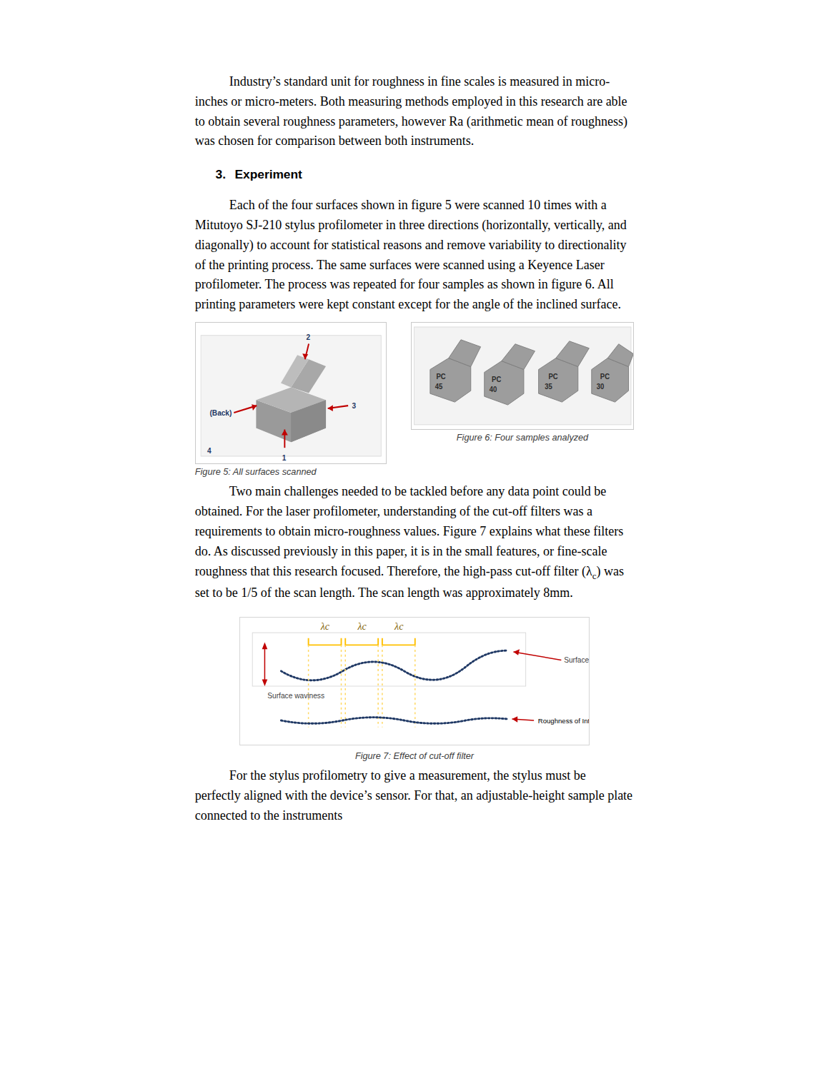Industry’s standard unit for roughness in fine scales is measured in micro-inches or micro-meters. Both measuring methods employed in this research are able to obtain several roughness parameters, however Ra (arithmetic mean of roughness) was chosen for comparison between both instruments.
3. Experiment
Each of the four surfaces shown in figure 5 were scanned 10 times with a Mitutoyo SJ-210 stylus profilometer in three directions (horizontally, vertically, and diagonally) to account for statistical reasons and remove variability to directionality of the printing process. The same surfaces were scanned using a Keyence Laser profilometer. The process was repeated for four samples as shown in figure 6. All printing parameters were kept constant except for the angle of the inclined surface.
2 3 4 1 (Back)
Figure 5: All surfaces scanned
PC 45 PC 40 PC 35 PC 30
Figure 6: Four samples analyzed
Two main challenges needed to be tackled before any data point could be obtained. For the laser profilometer, understanding of the cut-off filters was a requirements to obtain micro-roughness values. Figure 7 explains what these filters do. As discussed previously in this paper, it is in the small features, or fine-scale roughness that this research focused. Therefore, the high-pass cut-off filter (λc) was set to be 1/5 of the scan length. The scan length was approximately 8mm.
λc λc λc Surface roghness Surface waviness Roughness of Interest
Figure 7: Effect of cut-off filter
For the stylus profilometry to give a measurement, the stylus must be perfectly aligned with the device’s sensor. For that, an adjustable-height sample plate connected to the instruments